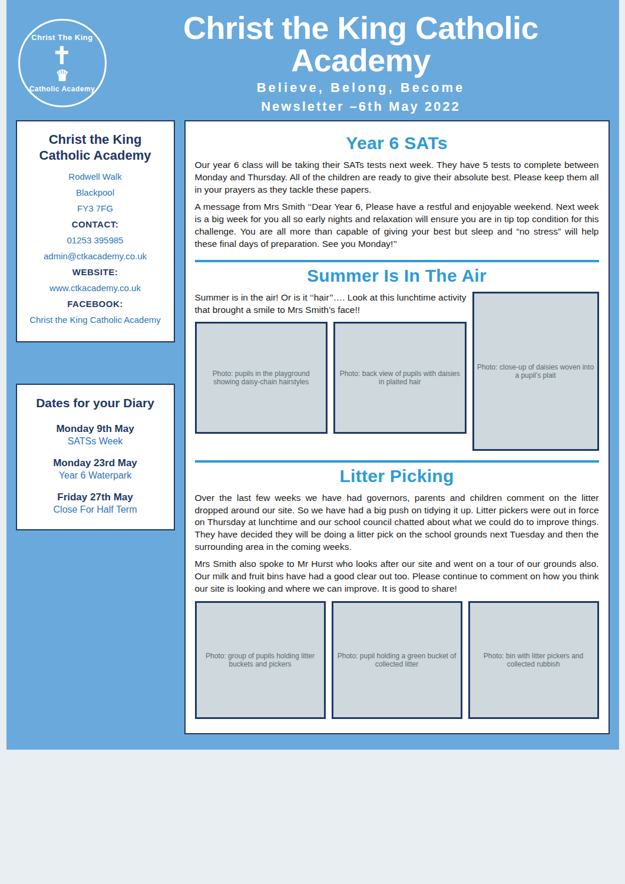Christ The King ✝ ♛ Catholic Academy
Christ the King Catholic Academy
Believe, Belong, Become
Newsletter –6th May 2022
Christ the King
Catholic Academy
Rodwell Walk
Blackpool
FY3 7FG
CONTACT:
01253 395985
admin@ctkacademy.co.uk
WEBSITE:
www.ctkacademy.co.uk
FACEBOOK:
Christ the King Catholic Academy
Dates for your Diary
Monday 9th May
SATSs Week
Monday 23rd May
Year 6 Waterpark
Friday 27th May
Close For Half Term
Year 6 SATs
Our year 6 class will be taking their SATs tests next week. They have 5 tests to complete between Monday and Thursday. All of the children are ready to give their absolute best. Please keep them all in your prayers as they tackle these papers.
A message from Mrs Smith ‘‘Dear Year 6, Please have a restful and enjoyable weekend. Next week is a big week for you all so early nights and relaxation will ensure you are in tip top condition for this challenge. You are all more than capable of giving your best but sleep and “no stress” will help these final days of preparation. See you Monday!’’
Summer Is In The Air
Summer is in the air! Or is it ‘‘hair’’…. Look at this lunchtime activity that brought a smile to Mrs Smith’s face!!
Photo: pupils in the playground showing daisy-chain hairstyles
Photo: back view of pupils with daisies in plaited hair
Photo: close-up of daisies woven into a pupil’s plait
Litter Picking
Over the last few weeks we have had governors, parents and children comment on the litter dropped around our site. So we have had a big push on tidying it up. Litter pickers were out in force on Thursday at lunchtime and our school council chatted about what we could do to improve things. They have decided they will be doing a litter pick on the school grounds next Tuesday and then the surrounding area in the coming weeks.
Mrs Smith also spoke to Mr Hurst who looks after our site and went on a tour of our grounds also. Our milk and fruit bins have had a good clear out too. Please continue to comment on how you think our site is looking and where we can improve. It is good to share!
Photo: group of pupils holding litter buckets and pickers
Photo: pupil holding a green bucket of collected litter
Photo: bin with litter pickers and collected rubbish